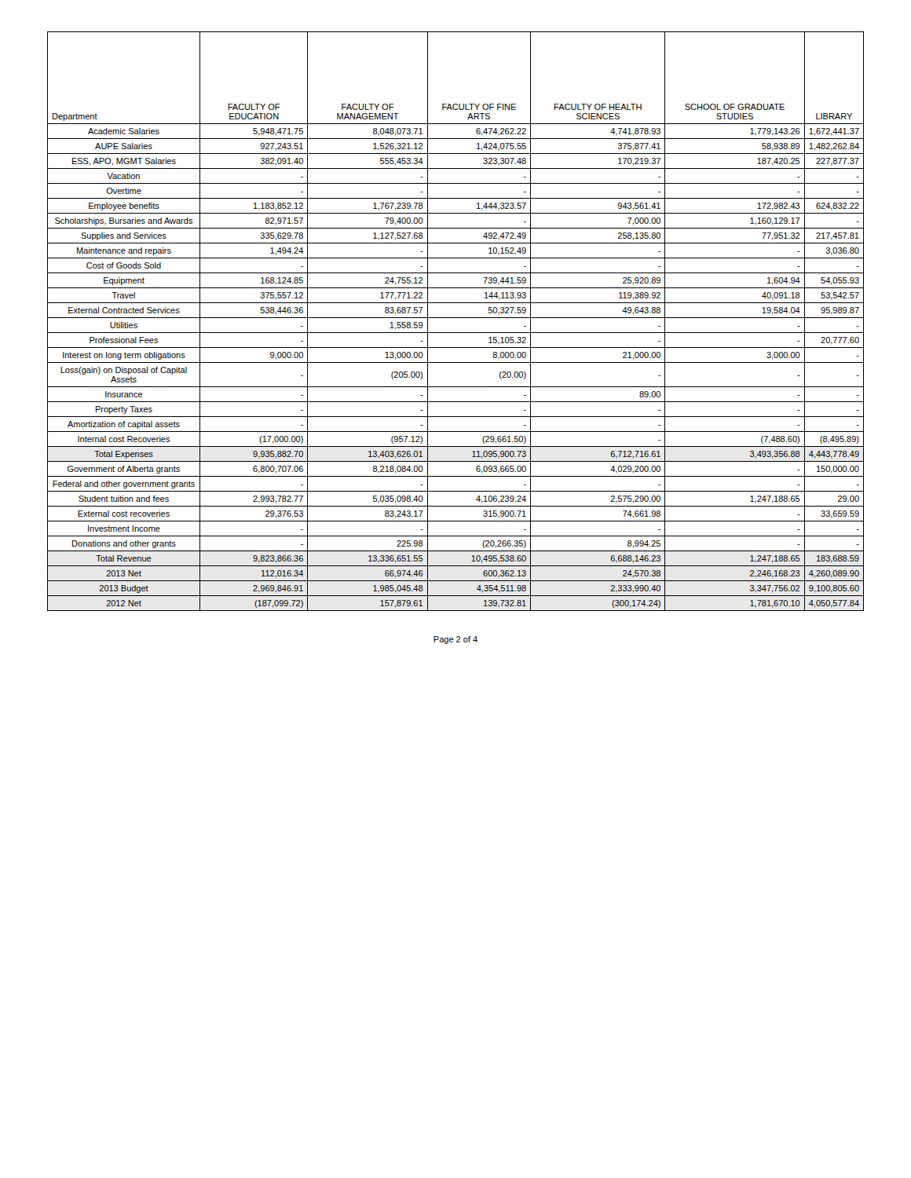| Department | FACULTY OF EDUCATION | FACULTY OF MANAGEMENT | FACULTY OF FINE ARTS | FACULTY OF HEALTH SCIENCES | SCHOOL OF GRADUATE STUDIES | LIBRARY |
| --- | --- | --- | --- | --- | --- | --- |
| Academic Salaries | 5,948,471.75 | 8,048,073.71 | 6,474,262.22 | 4,741,878.93 | 1,779,143.26 | 1,672,441.37 |
| AUPE Salaries | 927,243.51 | 1,526,321.12 | 1,424,075.55 | 375,877.41 | 58,938.89 | 1,482,262.84 |
| ESS, APO, MGMT Salaries | 382,091.40 | 555,453.34 | 323,307.48 | 170,219.37 | 187,420.25 | 227,877.37 |
| Vacation | - | - | - | - | - | - |
| Overtime | - | - | - | - | - | - |
| Employee benefits | 1,183,852.12 | 1,767,239.78 | 1,444,323.57 | 943,561.41 | 172,982.43 | 624,832.22 |
| Scholarships, Bursaries and Awards | 82,971.57 | 79,400.00 | - | 7,000.00 | 1,160,129.17 | - |
| Supplies and Services | 335,629.78 | 1,127,527.68 | 492,472.49 | 258,135.80 | 77,951.32 | 217,457.81 |
| Maintenance and repairs | 1,494.24 | - | 10,152.49 | - | - | 3,036.80 |
| Cost of Goods Sold | - | - | - | - | - | - |
| Equipment | 168,124.85 | 24,755.12 | 739,441.59 | 25,920.89 | 1,604.94 | 54,055.93 |
| Travel | 375,557.12 | 177,771.22 | 144,113.93 | 119,389.92 | 40,091.18 | 53,542.57 |
| External Contracted Services | 538,446.36 | 83,687.57 | 50,327.59 | 49,643.88 | 19,584.04 | 95,989.87 |
| Utilities | - | 1,558.59 | - | - | - | - |
| Professional Fees | - | - | 15,105.32 | - | - | 20,777.60 |
| Interest on long term obligations | 9,000.00 | 13,000.00 | 8,000.00 | 21,000.00 | 3,000.00 | - |
| Loss(gain) on Disposal of Capital Assets | - | (205.00) | (20.00) | - | - | - |
| Insurance | - | - | - | 89.00 | - | - |
| Property Taxes | - | - | - | - | - | - |
| Amortization of capital assets | - | - | - | - | - | - |
| Internal cost Recoveries | (17,000.00) | (957.12) | (29,661.50) | - | (7,488.60) | (8,495.89) |
| Total Expenses | 9,935,882.70 | 13,403,626.01 | 11,095,900.73 | 6,712,716.61 | 3,493,356.88 | 4,443,778.49 |
| Government of Alberta grants | 6,800,707.06 | 8,218,084.00 | 6,093,665.00 | 4,029,200.00 | - | 150,000.00 |
| Federal and other government grants | - | - | - | - | - | - |
| Student tuition and fees | 2,993,782.77 | 5,035,098.40 | 4,106,239.24 | 2,575,290.00 | 1,247,188.65 | 29.00 |
| External cost recoveries | 29,376.53 | 83,243.17 | 315,900.71 | 74,661.98 | - | 33,659.59 |
| Investment Income | - | - | - | - | - | - |
| Donations and other grants | - | 225.98 | (20,266.35) | 8,994.25 | - | - |
| Total Revenue | 9,823,866.36 | 13,336,651.55 | 10,495,538.60 | 6,688,146.23 | 1,247,188.65 | 183,688.59 |
| 2013 Net | 112,016.34 | 66,974.46 | 600,362.13 | 24,570.38 | 2,246,168.23 | 4,260,089.90 |
| 2013 Budget | 2,969,846.91 | 1,985,045.48 | 4,354,511.98 | 2,333,990.40 | 3,347,756.02 | 9,100,805.60 |
| 2012 Net | (187,099.72) | 157,879.61 | 139,732.81 | (300,174.24) | 1,781,670.10 | 4,050,577.84 |
Page 2 of 4